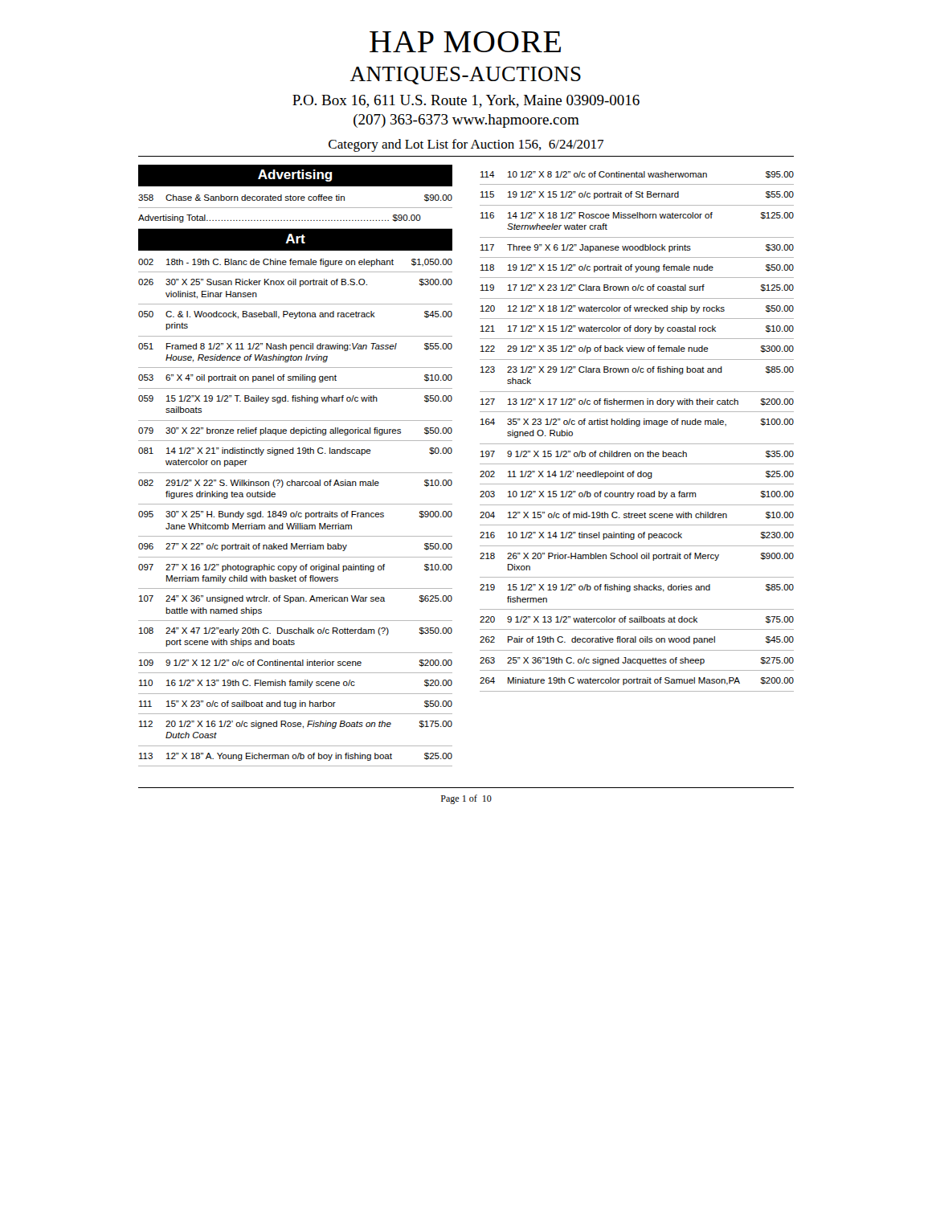HAP MOORE
ANTIQUES-AUCTIONS
P.O. Box 16, 611 U.S. Route 1, York, Maine 03909-0016
(207) 363-6373 www.hapmoore.com
Category and Lot List for Auction 156, 6/24/2017
Advertising
| 358 | Chase & Sanborn decorated store coffee tin | $90.00 |
| Advertising Total .............................................................. $90.00 |
Art
| 002 | 18th - 19th C. Blanc de Chine female figure on elephant | $1,050.00 |
| 026 | 30” X 25” Susan Ricker Knox oil portrait of B.S.O. violinist, Einar Hansen | $300.00 |
| 050 | C. & I. Woodcock, Baseball, Peytona and racetrack prints | $45.00 |
| 051 | Framed 8 1/2” X 11 1/2” Nash pencil drawing: Van Tassel House, Residence of Washington Irving | $55.00 |
| 053 | 6” X 4” oil portrait on panel of smiling gent | $10.00 |
| 059 | 15 1/2”X 19 1/2” T. Bailey sgd. fishing wharf o/c with sailboats | $50.00 |
| 079 | 30” X 22” bronze relief plaque depicting allegorical figures | $50.00 |
| 081 | 14 1/2” X 21” indistinctly signed 19th C. landscape watercolor on paper | $0.00 |
| 082 | 291/2” X 22” S. Wilkinson (?) charcoal of Asian male figures drinking tea outside | $10.00 |
| 095 | 30” X 25” H. Bundy sgd. 1849 o/c portraits of Frances Jane Whitcomb Merriam and William Merriam | $900.00 |
| 096 | 27” X 22” o/c portrait of naked Merriam baby | $50.00 |
| 097 | 27” X 16 1/2” photographic copy of original painting of Merriam family child with basket of flowers | $10.00 |
| 107 | 24” X 36” unsigned wtrclr. of Span. American War sea battle with named ships | $625.00 |
| 108 | 24” X 47 1/2”early 20th C. Duschalk o/c Rotterdam (?) port scene with ships and boats | $350.00 |
| 109 | 9 1/2” X 12 1/2” o/c of Continental interior scene | $200.00 |
| 110 | 16 1/2” X 13” 19th C. Flemish family scene o/c | $20.00 |
| 111 | 15” X 23” o/c of sailboat and tug in harbor | $50.00 |
| 112 | 20 1/2” X 16 1/2’ o/c signed Rose, Fishing Boats on the Dutch Coast | $175.00 |
| 113 | 12” X 18” A. Young Eicherman o/b of boy in fishing boat | $25.00 |
| 114 | 10 1/2” X 8 1/2” o/c of Continental washerwoman | $95.00 |
| 115 | 19 1/2” X 15 1/2” o/c portrait of St Bernard | $55.00 |
| 116 | 14 1/2” X 18 1/2” Roscoe Misselhorn watercolor of Sternwheeler water craft | $125.00 |
| 117 | Three 9” X 6 1/2” Japanese woodblock prints | $30.00 |
| 118 | 19 1/2” X 15 1/2” o/c portrait of young female nude | $50.00 |
| 119 | 17 1/2” X 23 1/2” Clara Brown o/c of coastal surf | $125.00 |
| 120 | 12 1/2” X 18 1/2” watercolor of wrecked ship by rocks | $50.00 |
| 121 | 17 1/2” X 15 1/2” watercolor of dory by coastal rock | $10.00 |
| 122 | 29 1/2” X 35 1/2” o/p of back view of female nude | $300.00 |
| 123 | 23 1/2” X 29 1/2” Clara Brown o/c of fishing boat and shack | $85.00 |
| 127 | 13 1/2” X 17 1/2” o/c of fishermen in dory with their catch | $200.00 |
| 164 | 35” X 23 1/2” o/c of artist holding image of nude male, signed O. Rubio | $100.00 |
| 197 | 9 1/2” X 15 1/2” o/b of children on the beach | $35.00 |
| 202 | 11 1/2” X 14 1/2’ needlepoint of dog | $25.00 |
| 203 | 10 1/2” X 15 1/2” o/b of country road by a farm | $100.00 |
| 204 | 12” X 15” o/c of mid-19th C. street scene with children | $10.00 |
| 216 | 10 1/2” X 14 1/2” tinsel painting of peacock | $230.00 |
| 218 | 26” X 20” Prior-Hamblen School oil portrait of Mercy Dixon | $900.00 |
| 219 | 15 1/2” X 19 1/2” o/b of fishing shacks, dories and fishermen | $85.00 |
| 220 | 9 1/2” X 13 1/2” watercolor of sailboats at dock | $75.00 |
| 262 | Pair of 19th C. decorative floral oils on wood panel | $45.00 |
| 263 | 25” X 36”19th C. o/c signed Jacquettes of sheep | $275.00 |
| 264 | Miniature 19th C watercolor portrait of Samuel Mason,PA | $200.00 |
Page 1 of 10